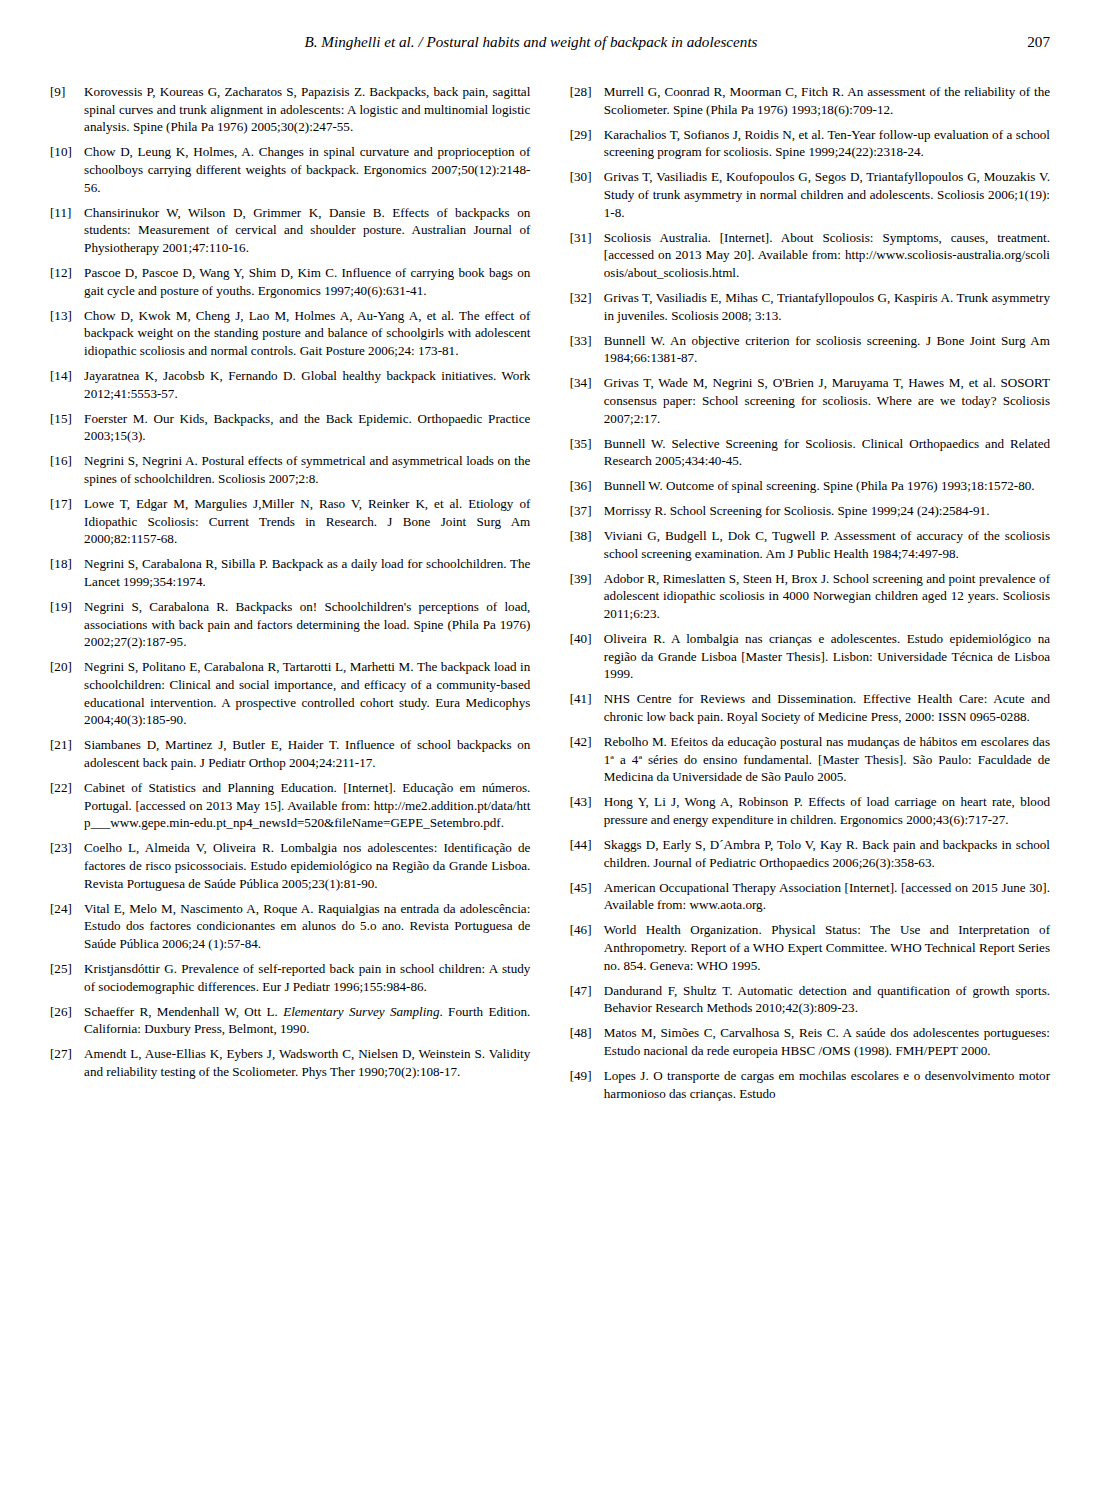B. Minghelli et al. / Postural habits and weight of backpack in adolescents
207
[9] Korovessis P, Koureas G, Zacharatos S, Papazisis Z. Backpacks, back pain, sagittal spinal curves and trunk alignment in adolescents: A logistic and multinomial logistic analysis. Spine (Phila Pa 1976) 2005;30(2):247-55.
[10] Chow D, Leung K, Holmes, A. Changes in spinal curvature and proprioception of schoolboys carrying different weights of backpack. Ergonomics 2007;50(12):2148-56.
[11] Chansirinukor W, Wilson D, Grimmer K, Dansie B. Effects of backpacks on students: Measurement of cervical and shoulder posture. Australian Journal of Physiotherapy 2001;47:110-16.
[12] Pascoe D, Pascoe D, Wang Y, Shim D, Kim C. Influence of carrying book bags on gait cycle and posture of youths. Ergonomics 1997;40(6):631-41.
[13] Chow D, Kwok M, Cheng J, Lao M, Holmes A, Au-Yang A, et al. The effect of backpack weight on the standing posture and balance of schoolgirls with adolescent idiopathic scoliosis and normal controls. Gait Posture 2006;24: 173-81.
[14] Jayaratnea K, Jacobsb K, Fernando D. Global healthy backpack initiatives. Work 2012;41:5553-57.
[15] Foerster M. Our Kids, Backpacks, and the Back Epidemic. Orthopaedic Practice 2003;15(3).
[16] Negrini S, Negrini A. Postural effects of symmetrical and asymmetrical loads on the spines of schoolchildren. Scoliosis 2007;2:8.
[17] Lowe T, Edgar M, Margulies J,Miller N, Raso V, Reinker K, et al. Etiology of Idiopathic Scoliosis: Current Trends in Research. J Bone Joint Surg Am 2000;82:1157-68.
[18] Negrini S, Carabalona R, Sibilla P. Backpack as a daily load for schoolchildren. The Lancet 1999;354:1974.
[19] Negrini S, Carabalona R. Backpacks on! Schoolchildren's perceptions of load, associations with back pain and factors determining the load. Spine (Phila Pa 1976) 2002;27(2):187-95.
[20] Negrini S, Politano E, Carabalona R, Tartarotti L, Marhetti M. The backpack load in schoolchildren: Clinical and social importance, and efficacy of a community-based educational intervention. A prospective controlled cohort study. Eura Medicophys 2004;40(3):185-90.
[21] Siambanes D, Martinez J, Butler E, Haider T. Influence of school backpacks on adolescent back pain. J Pediatr Orthop 2004;24:211-17.
[22] Cabinet of Statistics and Planning Education. [Internet]. Educação em números. Portugal. [accessed on 2013 May 15]. Available from: http://me2.addition.pt/data/http___www.gepe.min-edu.pt_np4_newsId=520&fileName=GEPE_Setembro.pdf.
[23] Coelho L, Almeida V, Oliveira R. Lombalgia nos adolescentes: Identificação de factores de risco psicossociais. Estudo epidemiológico na Região da Grande Lisboa. Revista Portuguesa de Saúde Pública 2005;23(1):81-90.
[24] Vital E, Melo M, Nascimento A, Roque A. Raquialgias na entrada da adolescência: Estudo dos factores condicionantes em alunos do 5.o ano. Revista Portuguesa de Saúde Pública 2006;24 (1):57-84.
[25] Kristjansdóttir G. Prevalence of self-reported back pain in school children: A study of sociodemographic differences. Eur J Pediatr 1996;155:984-86.
[26] Schaeffer R, Mendenhall W, Ott L. Elementary Survey Sampling. Fourth Edition. California: Duxbury Press, Belmont, 1990.
[27] Amendt L, Ause-Ellias K, Eybers J, Wadsworth C, Nielsen D, Weinstein S. Validity and reliability testing of the Scoliometer. Phys Ther 1990;70(2):108-17.
[28] Murrell G, Coonrad R, Moorman C, Fitch R. An assessment of the reliability of the Scoliometer. Spine (Phila Pa 1976) 1993;18(6):709-12.
[29] Karachalios T, Sofianos J, Roidis N, et al. Ten-Year follow-up evaluation of a school screening program for scoliosis. Spine 1999;24(22):2318-24.
[30] Grivas T, Vasiliadis E, Koufopoulos G, Segos D, Triantafyllopoulos G, Mouzakis V. Study of trunk asymmetry in normal children and adolescents. Scoliosis 2006;1(19): 1-8.
[31] Scoliosis Australia. [Internet]. About Scoliosis: Symptoms, causes, treatment. [accessed on 2013 May 20]. Available from: http://www.scoliosis-australia.org/scoliosis/about_scoliosis.html.
[32] Grivas T, Vasiliadis E, Mihas C, Triantafyllopoulos G, Kaspiris A. Trunk asymmetry in juveniles. Scoliosis 2008; 3:13.
[33] Bunnell W. An objective criterion for scoliosis screening. J Bone Joint Surg Am 1984;66:1381-87.
[34] Grivas T, Wade M, Negrini S, O'Brien J, Maruyama T, Hawes M, et al. SOSORT consensus paper: School screening for scoliosis. Where are we today? Scoliosis 2007;2:17.
[35] Bunnell W. Selective Screening for Scoliosis. Clinical Orthopaedics and Related Research 2005;434:40-45.
[36] Bunnell W. Outcome of spinal screening. Spine (Phila Pa 1976) 1993;18:1572-80.
[37] Morrissy R. School Screening for Scoliosis. Spine 1999;24 (24):2584-91.
[38] Viviani G, Budgell L, Dok C, Tugwell P. Assessment of accuracy of the scoliosis school screening examination. Am J Public Health 1984;74:497-98.
[39] Adobor R, Rimeslatten S, Steen H, Brox J. School screening and point prevalence of adolescent idiopathic scoliosis in 4000 Norwegian children aged 12 years. Scoliosis 2011;6:23.
[40] Oliveira R. A lombalgia nas crianças e adolescentes. Estudo epidemiológico na região da Grande Lisboa [Master Thesis]. Lisbon: Universidade Técnica de Lisboa 1999.
[41] NHS Centre for Reviews and Dissemination. Effective Health Care: Acute and chronic low back pain. Royal Society of Medicine Press, 2000: ISSN 0965-0288.
[42] Rebolho M. Efeitos da educação postural nas mudanças de hábitos em escolares das 1ª a 4ª séries do ensino fundamental. [Master Thesis]. São Paulo: Faculdade de Medicina da Universidade de São Paulo 2005.
[43] Hong Y, Li J, Wong A, Robinson P. Effects of load carriage on heart rate, blood pressure and energy expenditure in children. Ergonomics 2000;43(6):717-27.
[44] Skaggs D, Early S, D´Ambra P, Tolo V, Kay R. Back pain and backpacks in school children. Journal of Pediatric Orthopaedics 2006;26(3):358-63.
[45] American Occupational Therapy Association [Internet]. [accessed on 2015 June 30]. Available from: www.aota.org.
[46] World Health Organization. Physical Status: The Use and Interpretation of Anthropometry. Report of a WHO Expert Committee. WHO Technical Report Series no. 854. Geneva: WHO 1995.
[47] Dandurand F, Shultz T. Automatic detection and quantification of growth sports. Behavior Research Methods 2010;42(3):809-23.
[48] Matos M, Simões C, Carvalhosa S, Reis C. A saúde dos adolescentes portugueses: Estudo nacional da rede europeia HBSC /OMS (1998). FMH/PEPT 2000.
[49] Lopes J. O transporte de cargas em mochilas escolares e o desenvolvimento motor harmonioso das crianças. Estudo